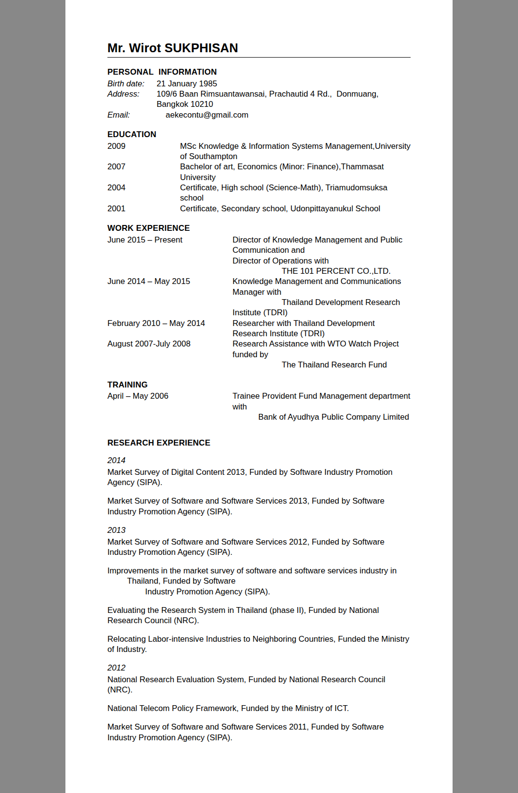Mr. Wirot SUKPHISAN
PERSONAL INFORMATION
| Birth date: | 21 January 1985 |
| Address: | 109/6 Baan Rimsuantawansai, Prachautid 4 Rd., Donmuang, Bangkok 10210 |
| Email: | aekecontu@gmail.com |
EDUCATION
| 2009 | MSc Knowledge & Information Systems Management,University of Southampton |
| 2007 | Bachelor of art, Economics (Minor: Finance),Thammasat University |
| 2004 | Certificate, High school (Science-Math), Triamudomsuksa school |
| 2001 | Certificate, Secondary school, Udonpittayanukul School |
WORK EXPERIENCE
| June 2015 – Present | Director of Knowledge Management and Public Communication and |
| | Director of Operations with |
| | THE 101 PERCENT CO.,LTD. |
| June 2014 – May 2015 | Knowledge Management and Communications Manager with |
| | Thailand Development Research Institute (TDRI) |
| February 2010 – May 2014 | Researcher with Thailand Development Research Institute (TDRI) |
| August 2007-July 2008 | Research Assistance with WTO Watch Project funded by |
| | The Thailand Research Fund |
TRAINING
| April – May 2006 | Trainee Provident Fund Management department with |
| | Bank of Ayudhya Public Company Limited |
RESEARCH EXPERIENCE
2014
Market Survey of Digital Content 2013, Funded by Software Industry Promotion Agency (SIPA).
Market Survey of Software and Software Services 2013, Funded by Software Industry Promotion Agency (SIPA).
2013
Market Survey of Software and Software Services 2012, Funded by Software Industry Promotion Agency (SIPA).
Improvements in the market survey of software and software services industry in Thailand, Funded by Software
Industry Promotion Agency (SIPA).
Evaluating the Research System in Thailand (phase II), Funded by National Research Council (NRC).
Relocating Labor-intensive Industries to Neighboring Countries, Funded the Ministry of Industry.
2012
National Research Evaluation System, Funded by National Research Council (NRC).
National Telecom Policy Framework, Funded by the Ministry of ICT.
Market Survey of Software and Software Services 2011, Funded by Software Industry Promotion Agency (SIPA).